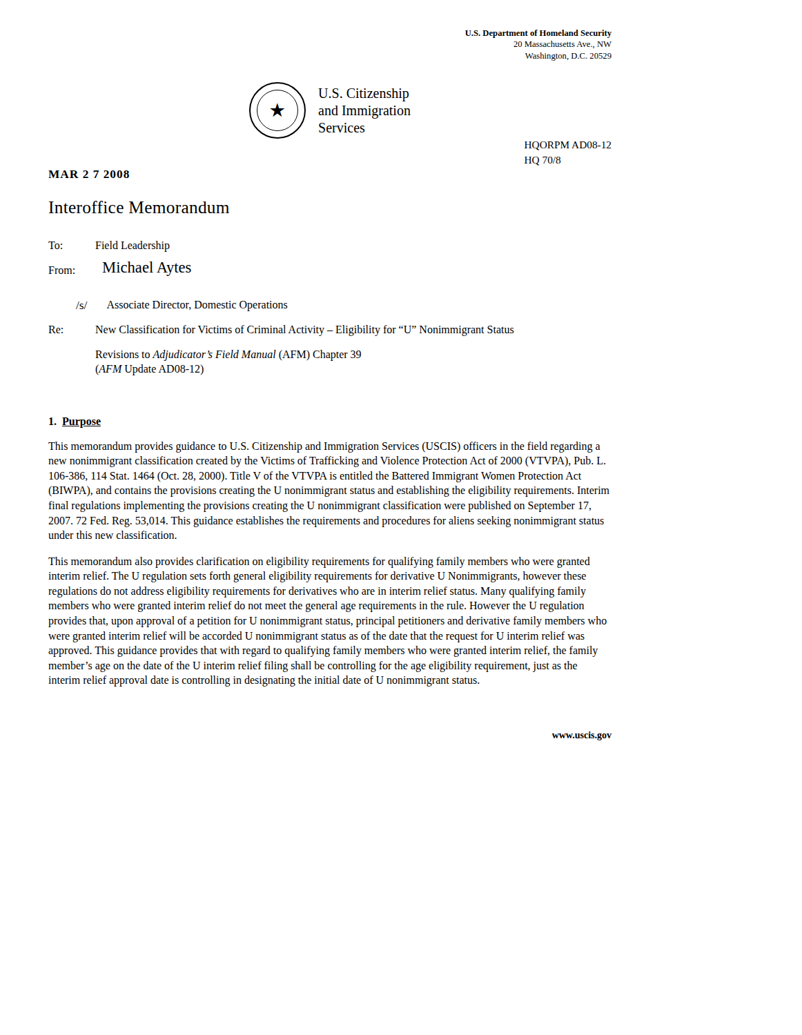U.S. Department of Homeland Security
20 Massachusetts Ave., NW
Washington, D.C. 20529
★
U.S. Citizenship
and Immigration
Services
HQORPM AD08-12
HQ 70/8
MAR 2 7 2008
Interoffice Memorandum
| To: | Field Leadership |
| From: | Michael Aytes |
| | /s/ Associate Director, Domestic Operations |
| Re: | New Classification for Victims of Criminal Activity – Eligibility for “U” Nonimmigrant Status Revisions to Adjudicator’s Field Manual (AFM) Chapter 39 ( AFM Update AD08-12) |
1. Purpose
This memorandum provides guidance to U.S. Citizenship and Immigration Services (USCIS) officers in the field regarding a new nonimmigrant classification created by the Victims of Trafficking and Violence Protection Act of 2000 (VTVPA), Pub. L. 106-386, 114 Stat. 1464 (Oct. 28, 2000). Title V of the VTVPA is entitled the Battered Immigrant Women Protection Act (BIWPA), and contains the provisions creating the U nonimmigrant status and establishing the eligibility requirements. Interim final regulations implementing the provisions creating the U nonimmigrant classification were published on September 17, 2007. 72 Fed. Reg. 53,014. This guidance establishes the requirements and procedures for aliens seeking nonimmigrant status under this new classification.
This memorandum also provides clarification on eligibility requirements for qualifying family members who were granted interim relief. The U regulation sets forth general eligibility requirements for derivative U Nonimmigrants, however these regulations do not address eligibility requirements for derivatives who are in interim relief status. Many qualifying family members who were granted interim relief do not meet the general age requirements in the rule. However the U regulation provides that, upon approval of a petition for U nonimmigrant status, principal petitioners and derivative family members who were granted interim relief will be accorded U nonimmigrant status as of the date that the request for U interim relief was approved. This guidance provides that with regard to qualifying family members who were granted interim relief, the family member’s age on the date of the U interim relief filing shall be controlling for the age eligibility requirement, just as the interim relief approval date is controlling in designating the initial date of U nonimmigrant status.
www.uscis.gov